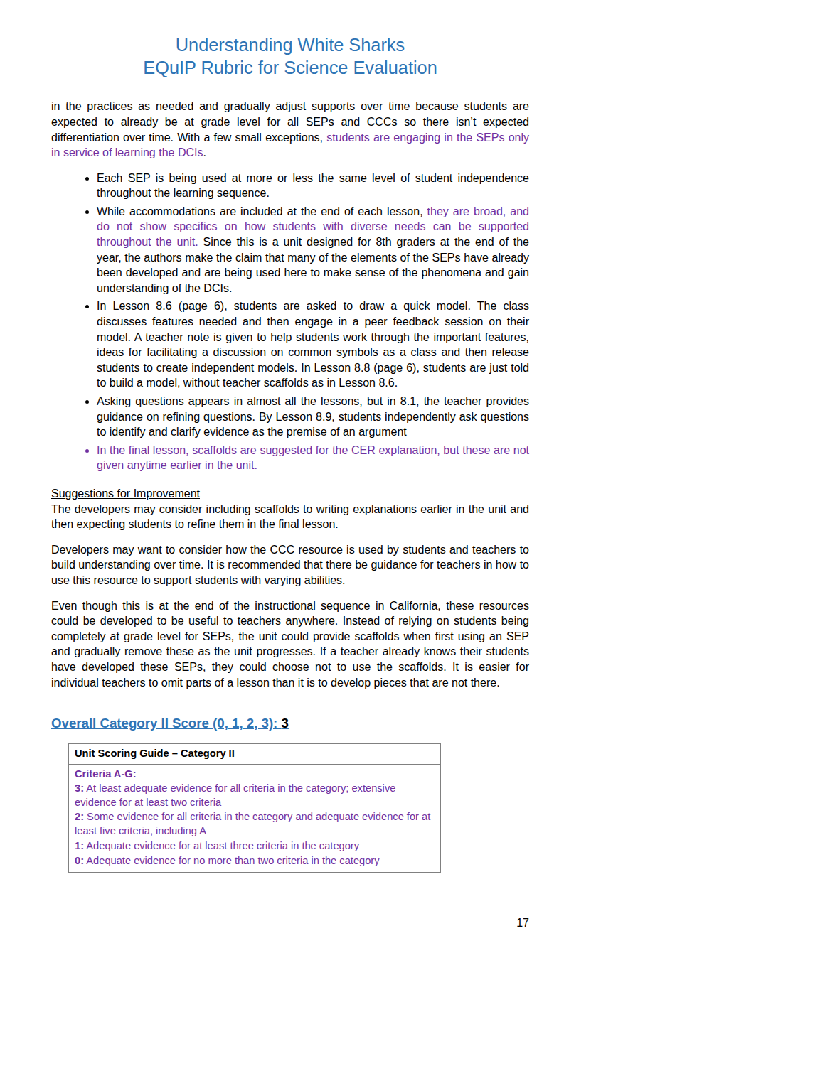Understanding White Sharks EQuIP Rubric for Science Evaluation
in the practices as needed and gradually adjust supports over time because students are expected to already be at grade level for all SEPs and CCCs so there isn’t expected differentiation over time. With a few small exceptions, students are engaging in the SEPs only in service of learning the DCIs.
Each SEP is being used at more or less the same level of student independence throughout the learning sequence.
While accommodations are included at the end of each lesson, they are broad, and do not show specifics on how students with diverse needs can be supported throughout the unit. Since this is a unit designed for 8th graders at the end of the year, the authors make the claim that many of the elements of the SEPs have already been developed and are being used here to make sense of the phenomena and gain understanding of the DCIs.
In Lesson 8.6 (page 6), students are asked to draw a quick model. The class discusses features needed and then engage in a peer feedback session on their model. A teacher note is given to help students work through the important features, ideas for facilitating a discussion on common symbols as a class and then release students to create independent models. In Lesson 8.8 (page 6), students are just told to build a model, without teacher scaffolds as in Lesson 8.6.
Asking questions appears in almost all the lessons, but in 8.1, the teacher provides guidance on refining questions. By Lesson 8.9, students independently ask questions to identify and clarify evidence as the premise of an argument
In the final lesson, scaffolds are suggested for the CER explanation, but these are not given anytime earlier in the unit.
Suggestions for Improvement
The developers may consider including scaffolds to writing explanations earlier in the unit and then expecting students to refine them in the final lesson.
Developers may want to consider how the CCC resource is used by students and teachers to build understanding over time. It is recommended that there be guidance for teachers in how to use this resource to support students with varying abilities.
Even though this is at the end of the instructional sequence in California, these resources could be developed to be useful to teachers anywhere. Instead of relying on students being completely at grade level for SEPs, the unit could provide scaffolds when first using an SEP and gradually remove these as the unit progresses. If a teacher already knows their students have developed these SEPs, they could choose not to use the scaffolds. It is easier for individual teachers to omit parts of a lesson than it is to develop pieces that are not there.
Overall Category II Score (0, 1, 2, 3): 3
| Unit Scoring Guide – Category II |
| Criteria A-G: 3: At least adequate evidence for all criteria in the category; extensive evidence for at least two criteria 2: Some evidence for all criteria in the category and adequate evidence for at least five criteria, including A 1: Adequate evidence for at least three criteria in the category 0: Adequate evidence for no more than two criteria in the category |
17